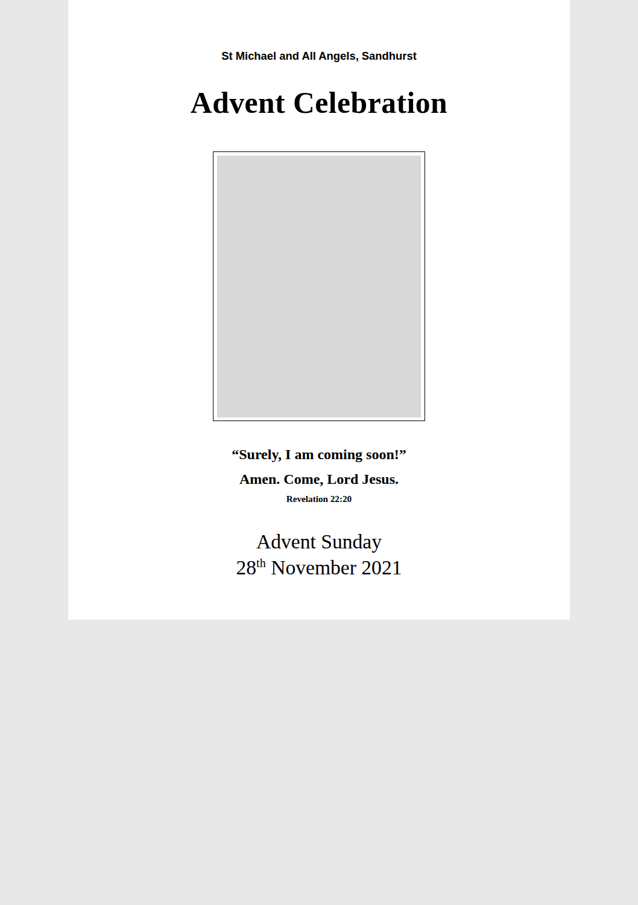St Michael and All Angels, Sandhurst
Advent Celebration
“Surely, I am coming soon!”
Amen. Come, Lord Jesus.
Revelation 22:20
Advent Sunday 28th November 2021